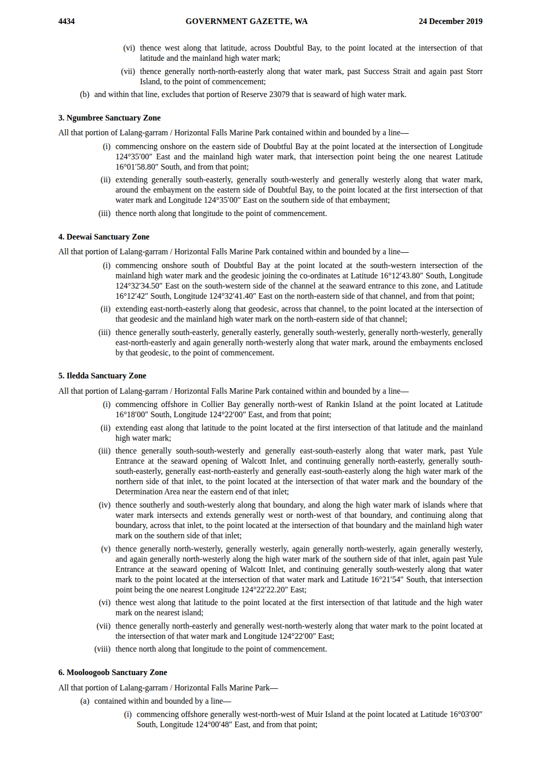4434 GOVERNMENT GAZETTE, WA 24 December 2019
(vi) thence west along that latitude, across Doubtful Bay, to the point located at the intersection of that latitude and the mainland high water mark;
(vii) thence generally north-north-easterly along that water mark, past Success Strait and again past Storr Island, to the point of commencement;
(b) and within that line, excludes that portion of Reserve 23079 that is seaward of high water mark.
3. Ngumbree Sanctuary Zone
All that portion of Lalang-garram / Horizontal Falls Marine Park contained within and bounded by a line—
(i) commencing onshore on the eastern side of Doubtful Bay at the point located at the intersection of Longitude 124°35′00″ East and the mainland high water mark, that intersection point being the one nearest Latitude 16°01′58.80″ South, and from that point;
(ii) extending generally south-easterly, generally south-westerly and generally westerly along that water mark, around the embayment on the eastern side of Doubtful Bay, to the point located at the first intersection of that water mark and Longitude 124°35′00″ East on the southern side of that embayment;
(iii) thence north along that longitude to the point of commencement.
4. Deewai Sanctuary Zone
All that portion of Lalang-garram / Horizontal Falls Marine Park contained within and bounded by a line—
(i) commencing onshore south of Doubtful Bay at the point located at the south-western intersection of the mainland high water mark and the geodesic joining the co-ordinates at Latitude 16°12′43.80″ South, Longitude 124°32′34.50″ East on the south-western side of the channel at the seaward entrance to this zone, and Latitude 16°12′42″ South, Longitude 124°32′41.40″ East on the north-eastern side of that channel, and from that point;
(ii) extending east-north-easterly along that geodesic, across that channel, to the point located at the intersection of that geodesic and the mainland high water mark on the north-eastern side of that channel;
(iii) thence generally south-easterly, generally easterly, generally south-westerly, generally north-westerly, generally east-north-easterly and again generally north-westerly along that water mark, around the embayments enclosed by that geodesic, to the point of commencement.
5. Iledda Sanctuary Zone
All that portion of Lalang-garram / Horizontal Falls Marine Park contained within and bounded by a line—
(i) commencing offshore in Collier Bay generally north-west of Rankin Island at the point located at Latitude 16°18′00″ South, Longitude 124°22′00″ East, and from that point;
(ii) extending east along that latitude to the point located at the first intersection of that latitude and the mainland high water mark;
(iii) thence generally south-south-westerly and generally east-south-easterly along that water mark, past Yule Entrance at the seaward opening of Walcott Inlet, and continuing generally north-easterly, generally south-south-easterly, generally east-north-easterly and generally east-south-easterly along the high water mark of the northern side of that inlet, to the point located at the intersection of that water mark and the boundary of the Determination Area near the eastern end of that inlet;
(iv) thence southerly and south-westerly along that boundary, and along the high water mark of islands where that water mark intersects and extends generally west or north-west of that boundary, and continuing along that boundary, across that inlet, to the point located at the intersection of that boundary and the mainland high water mark on the southern side of that inlet;
(v) thence generally north-westerly, generally westerly, again generally north-westerly, again generally westerly, and again generally north-westerly along the high water mark of the southern side of that inlet, again past Yule Entrance at the seaward opening of Walcott Inlet, and continuing generally south-westerly along that water mark to the point located at the intersection of that water mark and Latitude 16°21′54″ South, that intersection point being the one nearest Longitude 124°22′22.20″ East;
(vi) thence west along that latitude to the point located at the first intersection of that latitude and the high water mark on the nearest island;
(vii) thence generally north-easterly and generally west-north-westerly along that water mark to the point located at the intersection of that water mark and Longitude 124°22′00″ East;
(viii) thence north along that longitude to the point of commencement.
6. Mooloogoob Sanctuary Zone
All that portion of Lalang-garram / Horizontal Falls Marine Park—
(a) contained within and bounded by a line—
(i) commencing offshore generally west-north-west of Muir Island at the point located at Latitude 16°03′00″ South, Longitude 124°00′48″ East, and from that point;